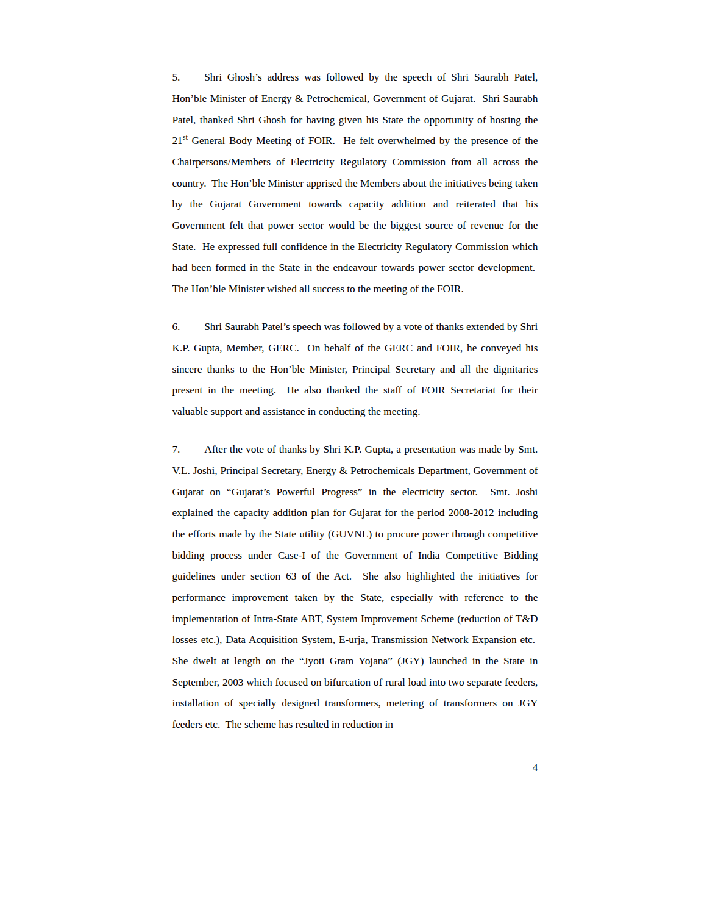5. Shri Ghosh’s address was followed by the speech of Shri Saurabh Patel, Hon’ble Minister of Energy & Petrochemical, Government of Gujarat. Shri Saurabh Patel, thanked Shri Ghosh for having given his State the opportunity of hosting the 21st General Body Meeting of FOIR. He felt overwhelmed by the presence of the Chairpersons/Members of Electricity Regulatory Commission from all across the country. The Hon’ble Minister apprised the Members about the initiatives being taken by the Gujarat Government towards capacity addition and reiterated that his Government felt that power sector would be the biggest source of revenue for the State. He expressed full confidence in the Electricity Regulatory Commission which had been formed in the State in the endeavour towards power sector development. The Hon’ble Minister wished all success to the meeting of the FOIR.
6. Shri Saurabh Patel’s speech was followed by a vote of thanks extended by Shri K.P. Gupta, Member, GERC. On behalf of the GERC and FOIR, he conveyed his sincere thanks to the Hon’ble Minister, Principal Secretary and all the dignitaries present in the meeting. He also thanked the staff of FOIR Secretariat for their valuable support and assistance in conducting the meeting.
7. After the vote of thanks by Shri K.P. Gupta, a presentation was made by Smt. V.L. Joshi, Principal Secretary, Energy & Petrochemicals Department, Government of Gujarat on “Gujarat’s Powerful Progress” in the electricity sector. Smt. Joshi explained the capacity addition plan for Gujarat for the period 2008-2012 including the efforts made by the State utility (GUVNL) to procure power through competitive bidding process under Case-I of the Government of India Competitive Bidding guidelines under section 63 of the Act. She also highlighted the initiatives for performance improvement taken by the State, especially with reference to the implementation of Intra-State ABT, System Improvement Scheme (reduction of T&D losses etc.), Data Acquisition System, E-urja, Transmission Network Expansion etc. She dwelt at length on the “Jyoti Gram Yojana” (JGY) launched in the State in September, 2003 which focused on bifurcation of rural load into two separate feeders, installation of specially designed transformers, metering of transformers on JGY feeders etc. The scheme has resulted in reduction in
4